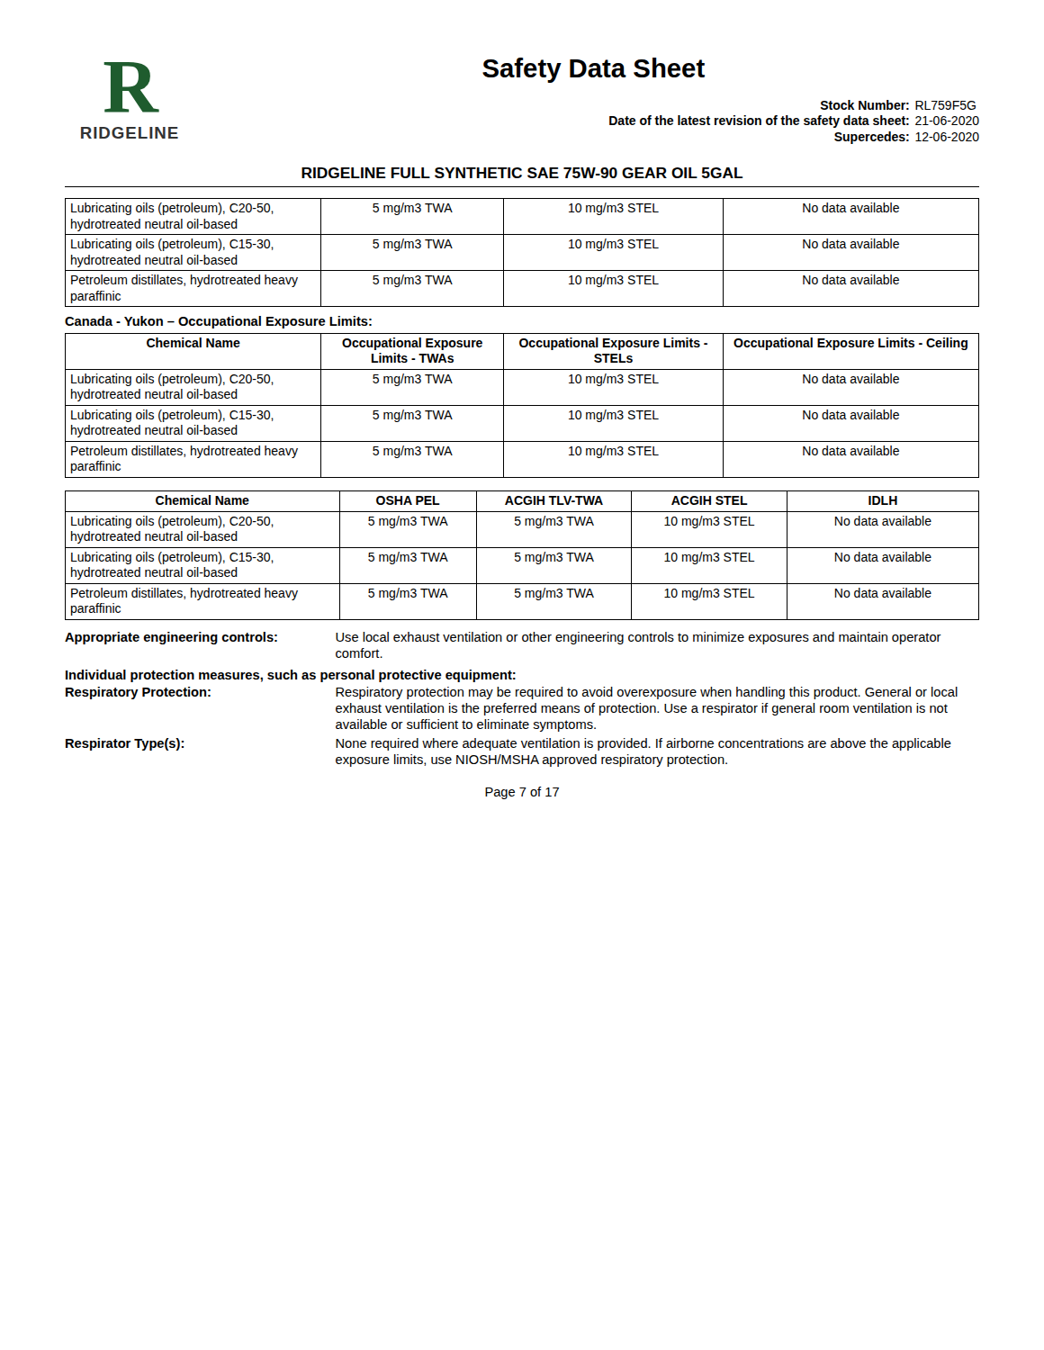R
RIDGELINE
Safety Data Sheet
| Stock Number: | RL759F5G |
| Date of the latest revision of the safety data sheet: | 21-06-2020 |
| Supercedes: | 12-06-2020 |
RIDGELINE FULL SYNTHETIC SAE 75W-90 GEAR OIL 5GAL
| Lubricating oils (petroleum), C20-50, hydrotreated neutral oil-based | 5 mg/m3 TWA | 10 mg/m3 STEL | No data available |
| Lubricating oils (petroleum), C15-30, hydrotreated neutral oil-based | 5 mg/m3 TWA | 10 mg/m3 STEL | No data available |
| Petroleum distillates, hydrotreated heavy paraffinic | 5 mg/m3 TWA | 10 mg/m3 STEL | No data available |
Canada - Yukon – Occupational Exposure Limits:
| Chemical Name | Occupational Exposure Limits - TWAs | Occupational Exposure Limits - STELs | Occupational Exposure Limits - Ceiling |
| --- | --- | --- | --- |
| Lubricating oils (petroleum), C20-50, hydrotreated neutral oil-based | 5 mg/m3 TWA | 10 mg/m3 STEL | No data available |
| Lubricating oils (petroleum), C15-30, hydrotreated neutral oil-based | 5 mg/m3 TWA | 10 mg/m3 STEL | No data available |
| Petroleum distillates, hydrotreated heavy paraffinic | 5 mg/m3 TWA | 10 mg/m3 STEL | No data available |
| Chemical Name | OSHA PEL | ACGIH TLV-TWA | ACGIH STEL | IDLH |
| --- | --- | --- | --- | --- |
| Lubricating oils (petroleum), C20-50, hydrotreated neutral oil-based | 5 mg/m3 TWA | 5 mg/m3 TWA | 10 mg/m3 STEL | No data available |
| Lubricating oils (petroleum), C15-30, hydrotreated neutral oil-based | 5 mg/m3 TWA | 5 mg/m3 TWA | 10 mg/m3 STEL | No data available |
| Petroleum distillates, hydrotreated heavy paraffinic | 5 mg/m3 TWA | 5 mg/m3 TWA | 10 mg/m3 STEL | No data available |
Appropriate engineering controls:
Use local exhaust ventilation or other engineering controls to minimize exposures and maintain operator comfort.
Individual protection measures, such as personal protective equipment:
Respiratory Protection:
Respiratory protection may be required to avoid overexposure when handling this product. General or local exhaust ventilation is the preferred means of protection. Use a respirator if general room ventilation is not available or sufficient to eliminate symptoms.
Respirator Type(s):
None required where adequate ventilation is provided. If airborne concentrations are above the applicable exposure limits, use NIOSH/MSHA approved respiratory protection.
Page 7 of 17